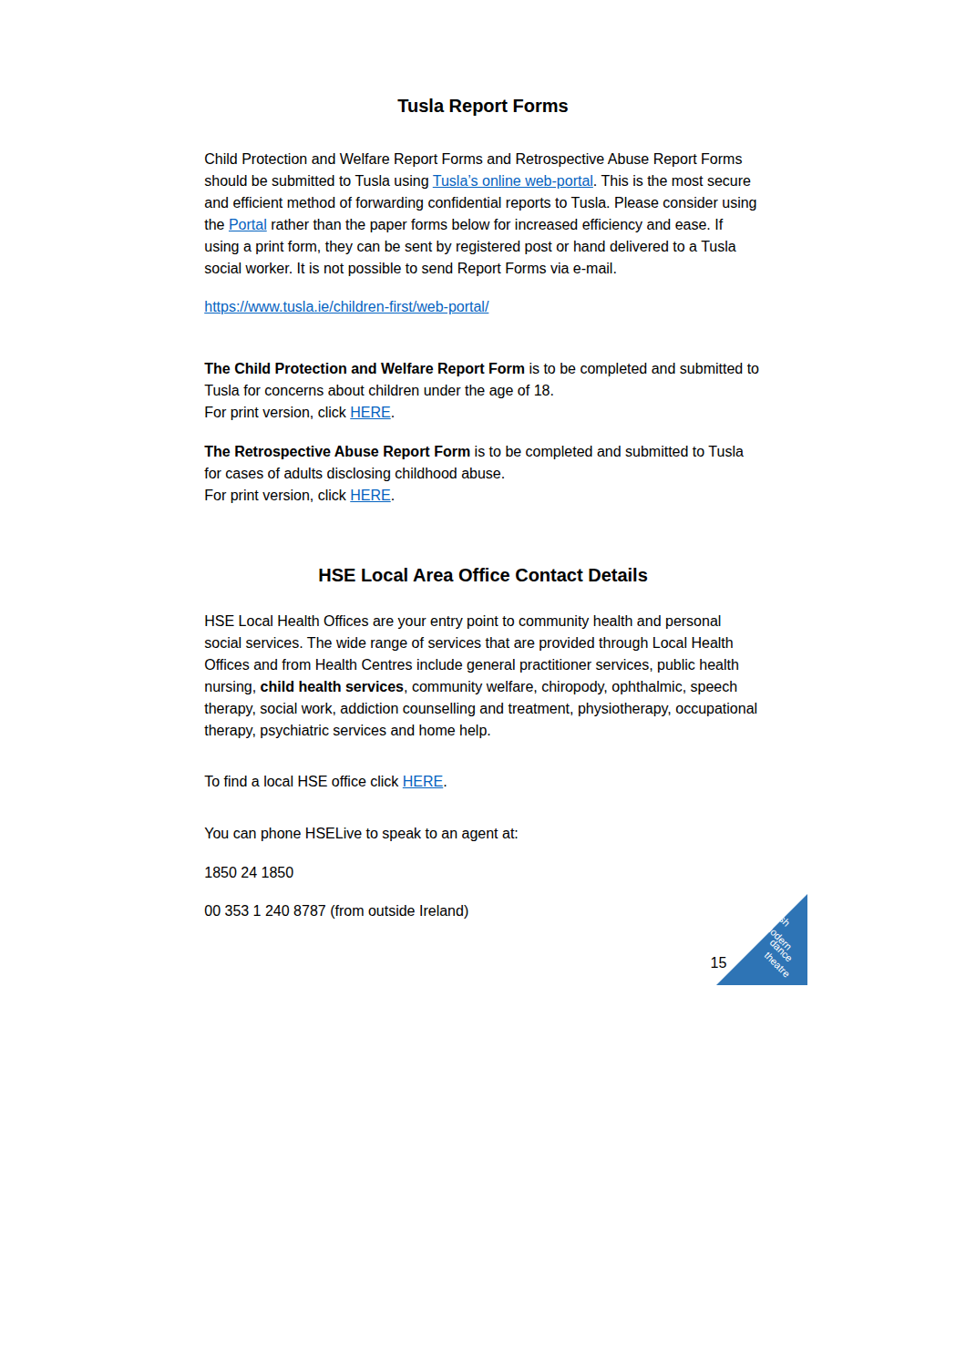Tusla Report Forms
Child Protection and Welfare Report Forms and Retrospective Abuse Report Forms should be submitted to Tusla using Tusla’s online web-portal. This is the most secure and efficient method of forwarding confidential reports to Tusla. Please consider using the Portal rather than the paper forms below for increased efficiency and ease. If using a print form, they can be sent by registered post or hand delivered to a Tusla social worker. It is not possible to send Report Forms via e-mail.
https://www.tusla.ie/children-first/web-portal/
The Child Protection and Welfare Report Form is to be completed and submitted to Tusla for concerns about children under the age of 18.
For print version, click HERE.
The Retrospective Abuse Report Form is to be completed and submitted to Tusla for cases of adults disclosing childhood abuse.
For print version, click HERE.
HSE Local Area Office Contact Details
HSE Local Health Offices are your entry point to community health and personal social services. The wide range of services that are provided through Local Health Offices and from Health Centres include general practitioner services, public health nursing, child health services, community welfare, chiropody, ophthalmic, speech therapy, social work, addiction counselling and treatment, physiotherapy, occupational therapy, psychiatric services and home help.
To find a local HSE office click HERE.
You can phone HSELive to speak to an agent at:
1850 24 1850
00 353 1 240 8787 (from outside Ireland)
15
irish modern dance theatre